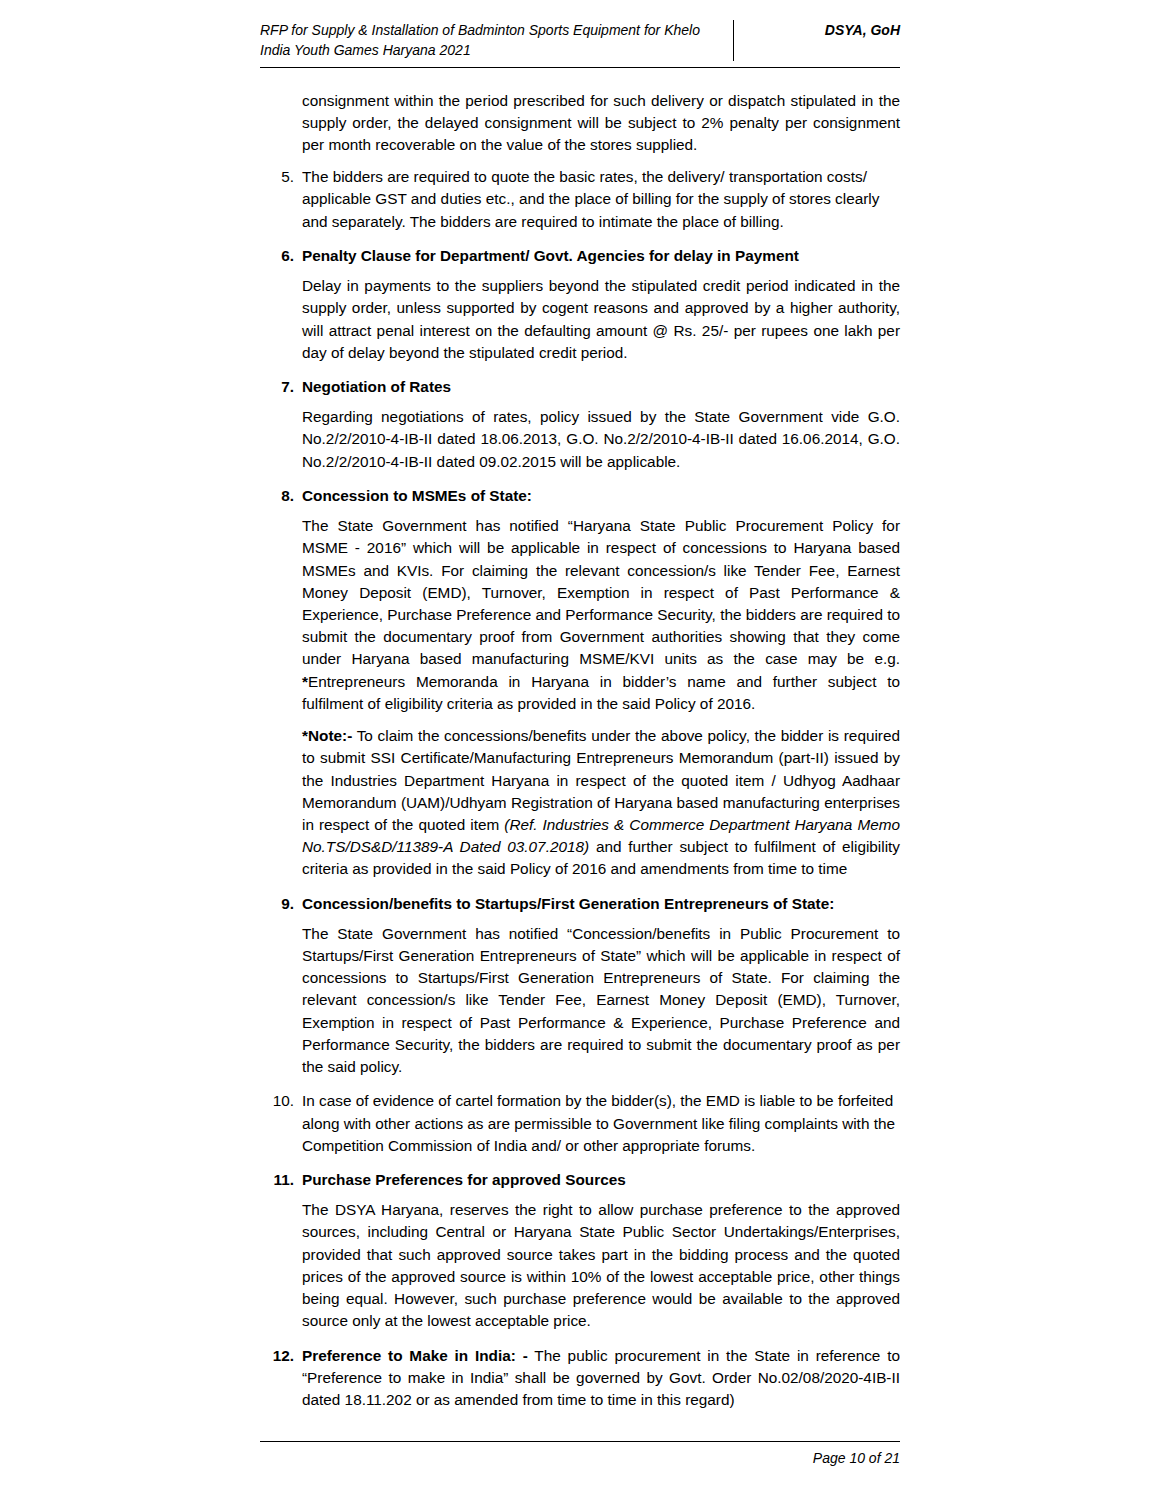RFP for Supply & Installation of Badminton Sports Equipment for Khelo India Youth Games Haryana 2021
DSYA, GoH
consignment within the period prescribed for such delivery or dispatch stipulated in the supply order, the delayed consignment will be subject to 2% penalty per consignment per month recoverable on the value of the stores supplied.
The bidders are required to quote the basic rates, the delivery/ transportation costs/ applicable GST and duties etc., and the place of billing for the supply of stores clearly and separately. The bidders are required to intimate the place of billing.
Penalty Clause for Department/ Govt. Agencies for delay in Payment
Delay in payments to the suppliers beyond the stipulated credit period indicated in the supply order, unless supported by cogent reasons and approved by a higher authority, will attract penal interest on the defaulting amount @ Rs. 25/- per rupees one lakh per day of delay beyond the stipulated credit period.
Negotiation of Rates
Regarding negotiations of rates, policy issued by the State Government vide G.O. No.2/2/2010-4-IB-II dated 18.06.2013, G.O. No.2/2/2010-4-IB-II dated 16.06.2014, G.O. No.2/2/2010-4-IB-II dated 09.02.2015 will be applicable.
Concession to MSMEs of State:
The State Government has notified “Haryana State Public Procurement Policy for MSME - 2016” which will be applicable in respect of concessions to Haryana based MSMEs and KVIs. For claiming the relevant concession/s like Tender Fee, Earnest Money Deposit (EMD), Turnover, Exemption in respect of Past Performance & Experience, Purchase Preference and Performance Security, the bidders are required to submit the documentary proof from Government authorities showing that they come under Haryana based manufacturing MSME/KVI units as the case may be e.g. *Entrepreneurs Memoranda in Haryana in bidder’s name and further subject to fulfilment of eligibility criteria as provided in the said Policy of 2016.
*Note:- To claim the concessions/benefits under the above policy, the bidder is required to submit SSI Certificate/Manufacturing Entrepreneurs Memorandum (part-II) issued by the Industries Department Haryana in respect of the quoted item / Udhyog Aadhaar Memorandum (UAM)/Udhyam Registration of Haryana based manufacturing enterprises in respect of the quoted item (Ref. Industries & Commerce Department Haryana Memo No.TS/DS&D/11389-A Dated 03.07.2018) and further subject to fulfilment of eligibility criteria as provided in the said Policy of 2016 and amendments from time to time
Concession/benefits to Startups/First Generation Entrepreneurs of State:
The State Government has notified “Concession/benefits in Public Procurement to Startups/First Generation Entrepreneurs of State” which will be applicable in respect of concessions to Startups/First Generation Entrepreneurs of State. For claiming the relevant concession/s like Tender Fee, Earnest Money Deposit (EMD), Turnover, Exemption in respect of Past Performance & Experience, Purchase Preference and Performance Security, the bidders are required to submit the documentary proof as per the said policy.
In case of evidence of cartel formation by the bidder(s), the EMD is liable to be forfeited along with other actions as are permissible to Government like filing complaints with the Competition Commission of India and/ or other appropriate forums.
Purchase Preferences for approved Sources
The DSYA Haryana, reserves the right to allow purchase preference to the approved sources, including Central or Haryana State Public Sector Undertakings/Enterprises, provided that such approved source takes part in the bidding process and the quoted prices of the approved source is within 10% of the lowest acceptable price, other things being equal. However, such purchase preference would be available to the approved source only at the lowest acceptable price.
Preference to Make in India: - The public procurement in the State in reference to “Preference to make in India” shall be governed by Govt. Order No.02/08/2020-4IB-II dated 18.11.202 or as amended from time to time in this regard)
Page 10 of 21